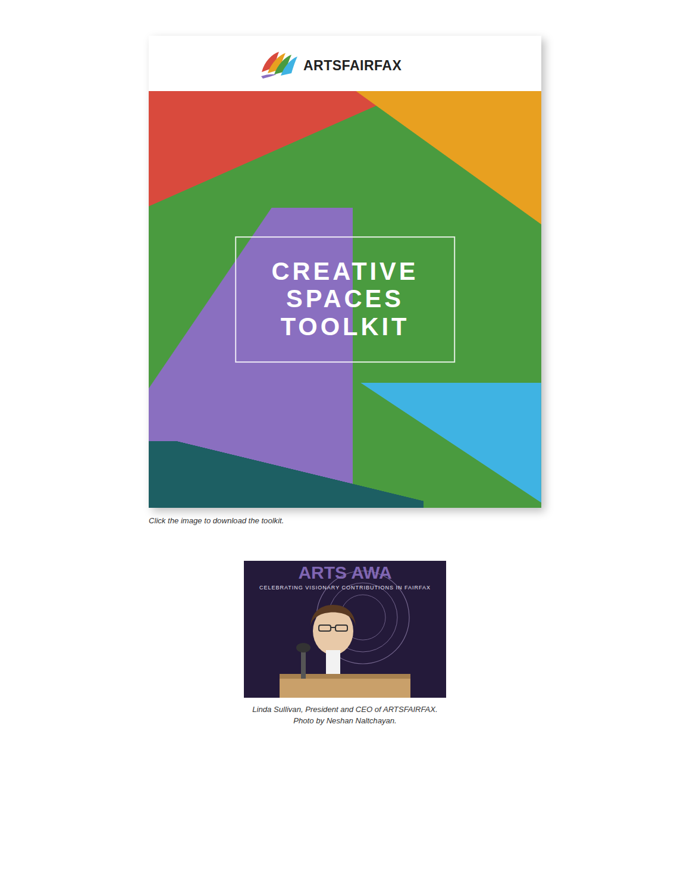Creative Spaces Toolkit
Click the image to download the toolkit.
Linda Sullivan, President and CEO of ARTSFAIRFAX.
Photo by Neshan Naltchayan.